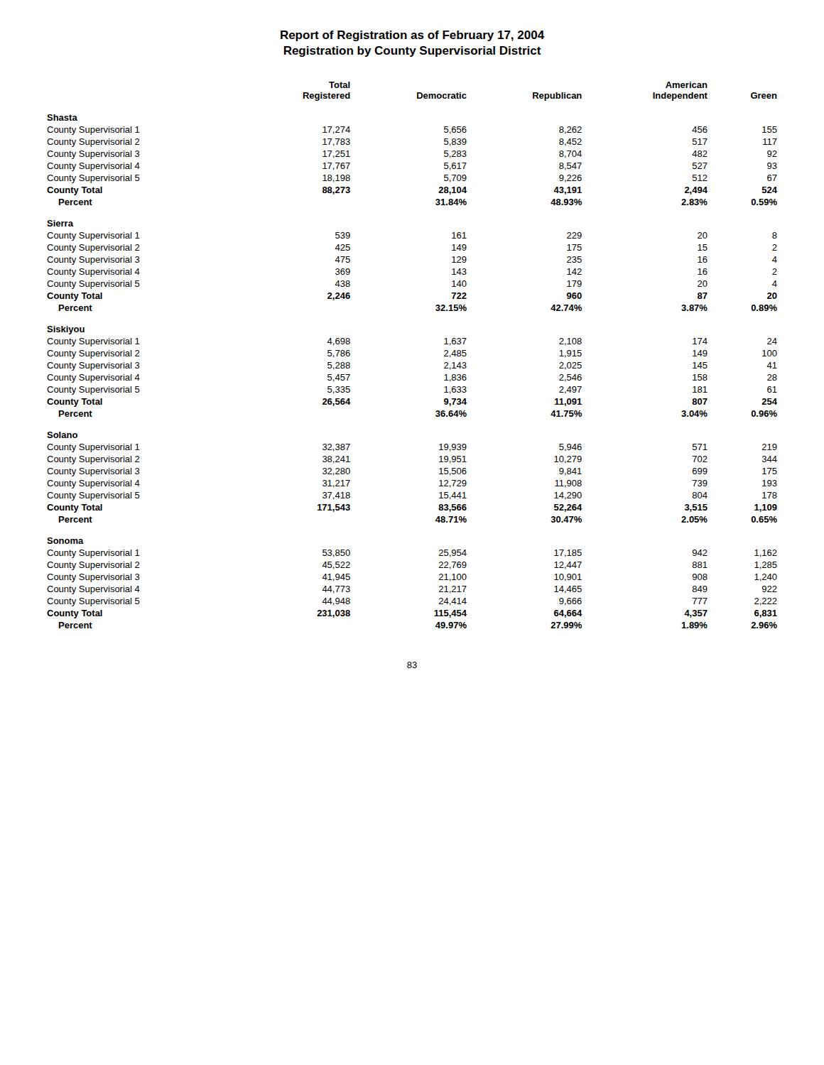Report of Registration as of February 17, 2004
Registration by County Supervisorial District
| | Total Registered | Democratic | Republican | American Independent | Green |
| --- | --- | --- | --- | --- | --- |
| Shasta |
| County Supervisorial 1 | 17,274 | 5,656 | 8,262 | 456 | 155 |
| County Supervisorial 2 | 17,783 | 5,839 | 8,452 | 517 | 117 |
| County Supervisorial 3 | 17,251 | 5,283 | 8,704 | 482 | 92 |
| County Supervisorial 4 | 17,767 | 5,617 | 8,547 | 527 | 93 |
| County Supervisorial 5 | 18,198 | 5,709 | 9,226 | 512 | 67 |
| County Total | 88,273 | 28,104 | 43,191 | 2,494 | 524 |
| Percent | | 31.84% | 48.93% | 2.83% | 0.59% |
| Sierra |
| County Supervisorial 1 | 539 | 161 | 229 | 20 | 8 |
| County Supervisorial 2 | 425 | 149 | 175 | 15 | 2 |
| County Supervisorial 3 | 475 | 129 | 235 | 16 | 4 |
| County Supervisorial 4 | 369 | 143 | 142 | 16 | 2 |
| County Supervisorial 5 | 438 | 140 | 179 | 20 | 4 |
| County Total | 2,246 | 722 | 960 | 87 | 20 |
| Percent | | 32.15% | 42.74% | 3.87% | 0.89% |
| Siskiyou |
| County Supervisorial 1 | 4,698 | 1,637 | 2,108 | 174 | 24 |
| County Supervisorial 2 | 5,786 | 2,485 | 1,915 | 149 | 100 |
| County Supervisorial 3 | 5,288 | 2,143 | 2,025 | 145 | 41 |
| County Supervisorial 4 | 5,457 | 1,836 | 2,546 | 158 | 28 |
| County Supervisorial 5 | 5,335 | 1,633 | 2,497 | 181 | 61 |
| County Total | 26,564 | 9,734 | 11,091 | 807 | 254 |
| Percent | | 36.64% | 41.75% | 3.04% | 0.96% |
| Solano |
| County Supervisorial 1 | 32,387 | 19,939 | 5,946 | 571 | 219 |
| County Supervisorial 2 | 38,241 | 19,951 | 10,279 | 702 | 344 |
| County Supervisorial 3 | 32,280 | 15,506 | 9,841 | 699 | 175 |
| County Supervisorial 4 | 31,217 | 12,729 | 11,908 | 739 | 193 |
| County Supervisorial 5 | 37,418 | 15,441 | 14,290 | 804 | 178 |
| County Total | 171,543 | 83,566 | 52,264 | 3,515 | 1,109 |
| Percent | | 48.71% | 30.47% | 2.05% | 0.65% |
| Sonoma |
| County Supervisorial 1 | 53,850 | 25,954 | 17,185 | 942 | 1,162 |
| County Supervisorial 2 | 45,522 | 22,769 | 12,447 | 881 | 1,285 |
| County Supervisorial 3 | 41,945 | 21,100 | 10,901 | 908 | 1,240 |
| County Supervisorial 4 | 44,773 | 21,217 | 14,465 | 849 | 922 |
| County Supervisorial 5 | 44,948 | 24,414 | 9,666 | 777 | 2,222 |
| County Total | 231,038 | 115,454 | 64,664 | 4,357 | 6,831 |
| Percent | | 49.97% | 27.99% | 1.89% | 2.96% |
83